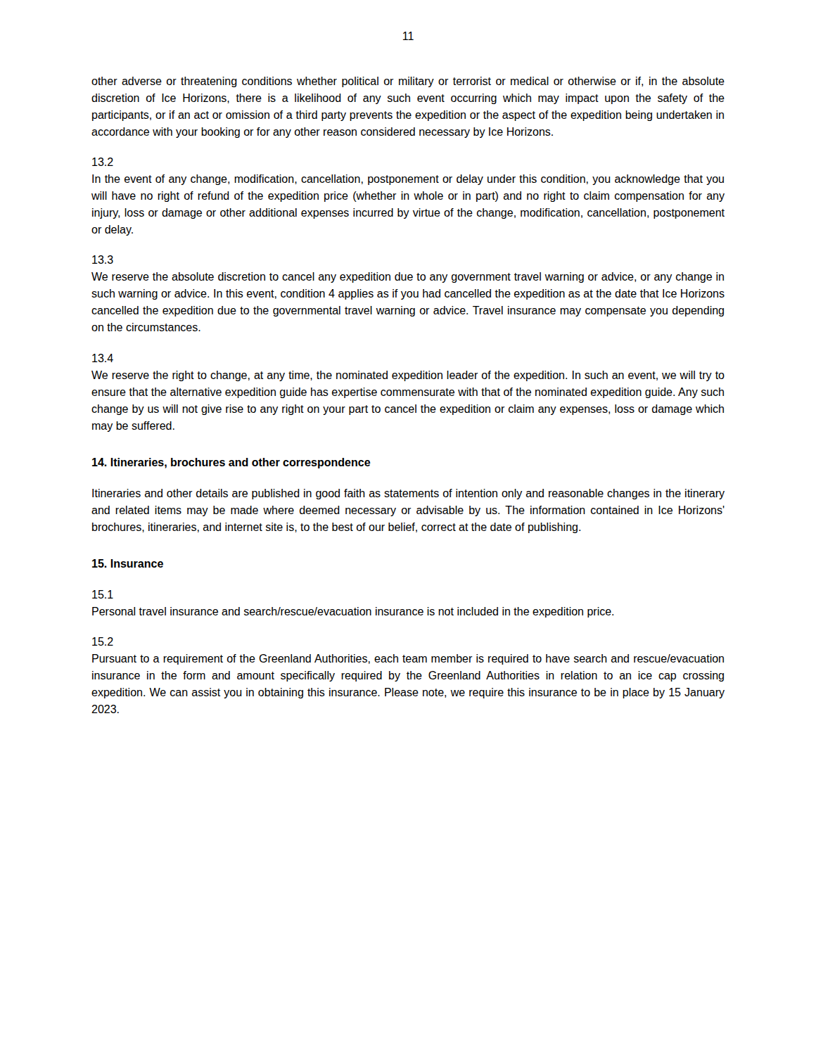11
other adverse or threatening conditions whether political or military or terrorist or medical or otherwise or if, in the absolute discretion of Ice Horizons, there is a likelihood of any such event occurring which may impact upon the safety of the participants, or if an act or omission of a third party prevents the expedition or the aspect of the expedition being undertaken in accordance with your booking or for any other reason considered necessary by Ice Horizons.
13.2
In the event of any change, modification, cancellation, postponement or delay under this condition, you acknowledge that you will have no right of refund of the expedition price (whether in whole or in part) and no right to claim compensation for any injury, loss or damage or other additional expenses incurred by virtue of the change, modification, cancellation, postponement or delay.
13.3
We reserve the absolute discretion to cancel any expedition due to any government travel warning or advice, or any change in such warning or advice. In this event, condition 4 applies as if you had cancelled the expedition as at the date that Ice Horizons cancelled the expedition due to the governmental travel warning or advice. Travel insurance may compensate you depending on the circumstances.
13.4
We reserve the right to change, at any time, the nominated expedition leader of the expedition. In such an event, we will try to ensure that the alternative expedition guide has expertise commensurate with that of the nominated expedition guide. Any such change by us will not give rise to any right on your part to cancel the expedition or claim any expenses, loss or damage which may be suffered.
14. Itineraries, brochures and other correspondence
Itineraries and other details are published in good faith as statements of intention only and reasonable changes in the itinerary and related items may be made where deemed necessary or advisable by us. The information contained in Ice Horizons' brochures, itineraries, and internet site is, to the best of our belief, correct at the date of publishing.
15. Insurance
15.1
Personal travel insurance and search/rescue/evacuation insurance is not included in the expedition price.
15.2
Pursuant to a requirement of the Greenland Authorities, each team member is required to have search and rescue/evacuation insurance in the form and amount specifically required by the Greenland Authorities in relation to an ice cap crossing expedition. We can assist you in obtaining this insurance. Please note, we require this insurance to be in place by 15 January 2023.